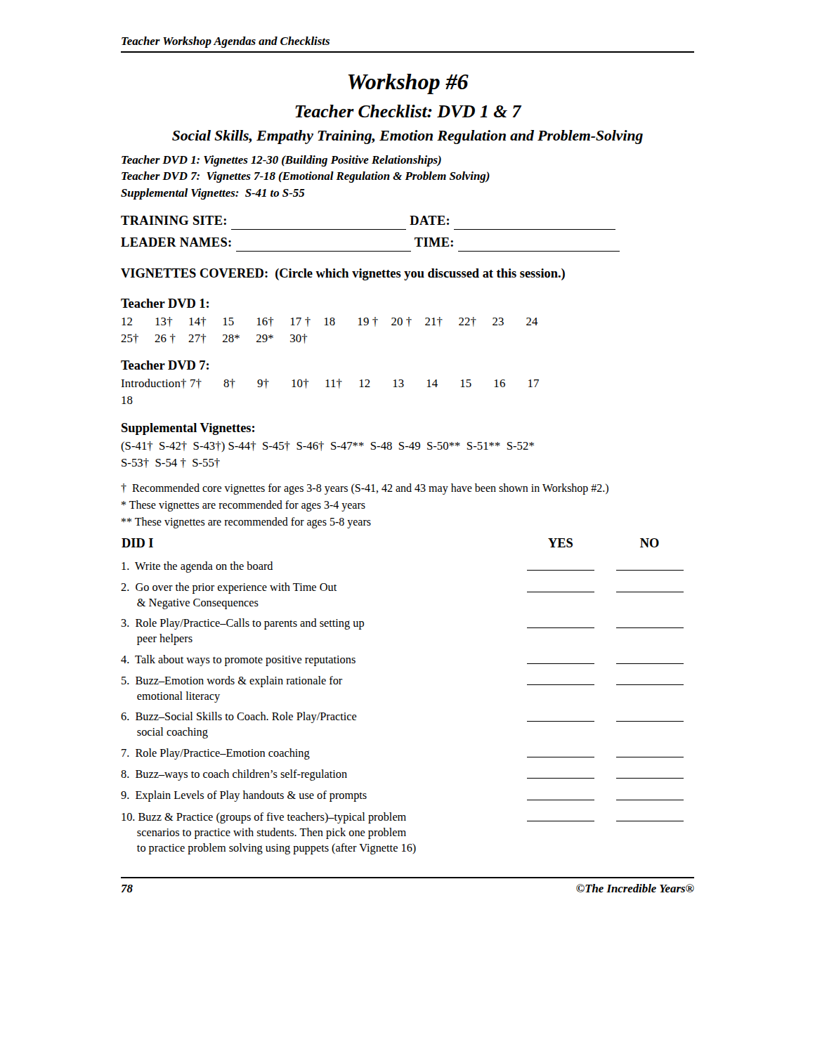Teacher Workshop Agendas and Checklists
Workshop #6
Teacher Checklist: DVD 1 & 7
Social Skills, Empathy Training, Emotion Regulation and Problem-Solving
Teacher DVD 1: Vignettes 12-30 (Building Positive Relationships)
Teacher DVD 7: Vignettes 7-18 (Emotional Regulation & Problem Solving)
Supplemental Vignettes: S-41 to S-55
TRAINING SITE: DATE:
LEADER NAMES: TIME:
VIGNETTES COVERED: (Circle which vignettes you discussed at this session.)
Teacher DVD 1:
12 13† 14† 15 16† 17 † 18 19 † 20 † 21† 22† 23 24
25† 26 † 27† 28* 29* 30†
Teacher DVD 7:
Introduction† 7† 8† 9† 10† 11† 12 13 14 15 16 17
18
Supplemental Vignettes:
(S-41† S-42† S-43†) S-44† S-45† S-46† S-47** S-48 S-49 S-50** S-51** S-52*
S-53† S-54 † S-55†
† Recommended core vignettes for ages 3-8 years (S-41, 42 and 43 may have been shown in Workshop #2.)
* These vignettes are recommended for ages 3-4 years
** These vignettes are recommended for ages 5-8 years
| DID I | YES | NO |
| --- | --- | --- |
| 1. Write the agenda on the board | | |
| 2. Go over the prior experience with Time Out & Negative Consequences | | |
| 3. Role Play/Practice–Calls to parents and setting up peer helpers | | |
| 4. Talk about ways to promote positive reputations | | |
| 5. Buzz–Emotion words & explain rationale for emotional literacy | | |
| 6. Buzz–Social Skills to Coach. Role Play/Practice social coaching | | |
| 7. Role Play/Practice–Emotion coaching | | |
| 8. Buzz–ways to coach children’s self-regulation | | |
| 9. Explain Levels of Play handouts & use of prompts | | |
| 10. Buzz & Practice (groups of five teachers)–typical problem scenarios to practice with students. Then pick one problem to practice problem solving using puppets (after Vignette 16) | | |
78 ©The Incredible Years®